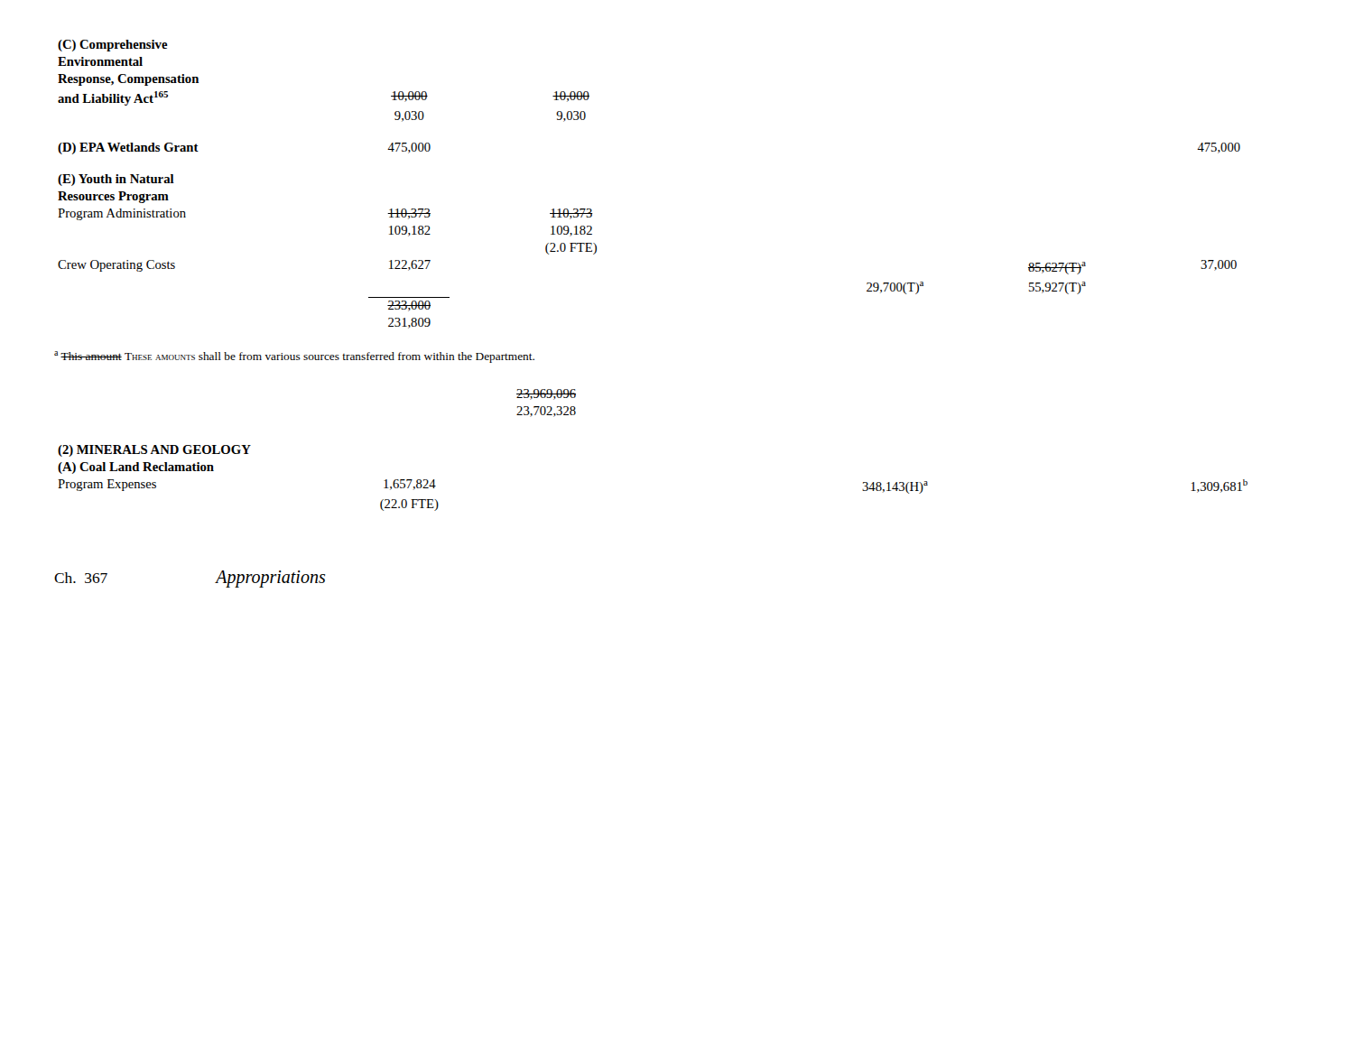| (C) Comprehensive | | | | | | |
| Environmental | | | | | | |
| Response, Compensation | | | | | | |
| and Liability Act 165 | 10,000 | 10,000 | | | | |
| | 9,030 | 9,030 | | | | |
| (D) EPA Wetlands Grant | 475,000 | | | | | 475,000 |
| (E) Youth in Natural | | | | | | |
| Resources Program | | | | | | |
| Program Administration | 110,373 | 110,373 | | | | |
| | 109,182 | 109,182 | | | | |
| | | (2.0 FTE) | | | | |
| Crew Operating Costs | 122,627 | | | | 85,627(T) a | 37,000 |
| | | | | 29,700(T) a | 55,927(T) a | |
| | 233,000 | | | | | |
| | 231,809 | | | | | |
a This amount These amounts shall be from various sources transferred from within the Department.
| | | 23,969,096 | | | | |
| | | 23,702,328 | | | | |
| (2) MINERALS AND GEOLOGY | | | | | | |
| (A) Coal Land Reclamation | | | | | | |
| Program Expenses | 1,657,824 | | | 348,143(H) a | | 1,309,681 b |
| | (22.0 FTE) | | | | | |
Ch. 367 Appropriations